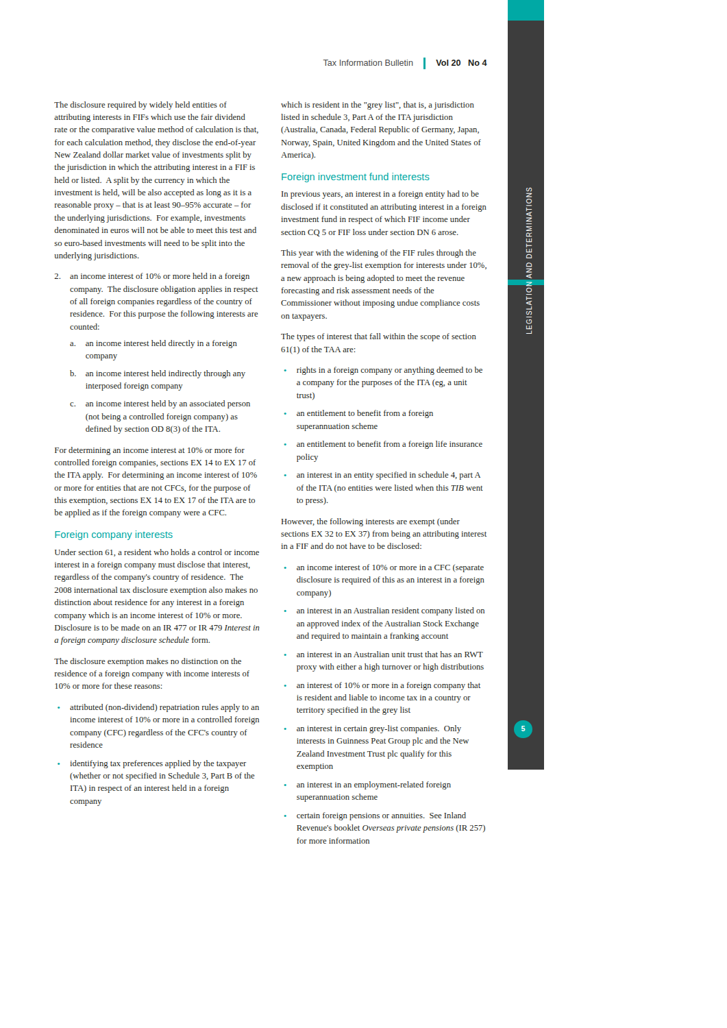Legislation and determinations
Tax Information Bulletin Vol 20 No 4
The disclosure required by widely held entities of attributing interests in FIFs which use the fair dividend rate or the comparative value method of calculation is that, for each calculation method, they disclose the end-of-year New Zealand dollar market value of investments split by the jurisdiction in which the attributing interest in a FIF is held or listed. A split by the currency in which the investment is held, will be also accepted as long as it is a reasonable proxy – that is at least 90–95% accurate – for the underlying jurisdictions. For example, investments denominated in euros will not be able to meet this test and so euro-based investments will need to be split into the underlying jurisdictions.
2. an income interest of 10% or more held in a foreign company. The disclosure obligation applies in respect of all foreign companies regardless of the country of residence. For this purpose the following interests are counted:
a. an income interest held directly in a foreign company
b. an income interest held indirectly through any interposed foreign company
c. an income interest held by an associated person (not being a controlled foreign company) as defined by section OD 8(3) of the ITA.
For determining an income interest at 10% or more for controlled foreign companies, sections EX 14 to EX 17 of the ITA apply. For determining an income interest of 10% or more for entities that are not CFCs, for the purpose of this exemption, sections EX 14 to EX 17 of the ITA are to be applied as if the foreign company were a CFC.
Foreign company interests
Under section 61, a resident who holds a control or income interest in a foreign company must disclose that interest, regardless of the company's country of residence. The 2008 international tax disclosure exemption also makes no distinction about residence for any interest in a foreign company which is an income interest of 10% or more. Disclosure is to be made on an IR 477 or IR 479 Interest in a foreign company disclosure schedule form.
The disclosure exemption makes no distinction on the residence of a foreign company with income interests of 10% or more for these reasons:
attributed (non-dividend) repatriation rules apply to an income interest of 10% or more in a controlled foreign company (CFC) regardless of the CFC's country of residence
identifying tax preferences applied by the taxpayer (whether or not specified in Schedule 3, Part B of the ITA) in respect of an interest held in a foreign company
which is resident in the "grey list", that is, a jurisdiction listed in schedule 3, Part A of the ITA jurisdiction (Australia, Canada, Federal Republic of Germany, Japan, Norway, Spain, United Kingdom and the United States of America).
Foreign investment fund interests
In previous years, an interest in a foreign entity had to be disclosed if it constituted an attributing interest in a foreign investment fund in respect of which FIF income under section CQ 5 or FIF loss under section DN 6 arose.
This year with the widening of the FIF rules through the removal of the grey-list exemption for interests under 10%, a new approach is being adopted to meet the revenue forecasting and risk assessment needs of the Commissioner without imposing undue compliance costs on taxpayers.
The types of interest that fall within the scope of section 61(1) of the TAA are:
rights in a foreign company or anything deemed to be a company for the purposes of the ITA (eg, a unit trust)
an entitlement to benefit from a foreign superannuation scheme
an entitlement to benefit from a foreign life insurance policy
an interest in an entity specified in schedule 4, part A of the ITA (no entities were listed when this TIB went to press).
However, the following interests are exempt (under sections EX 32 to EX 37) from being an attributing interest in a FIF and do not have to be disclosed:
an income interest of 10% or more in a CFC (separate disclosure is required of this as an interest in a foreign company)
an interest in an Australian resident company listed on an approved index of the Australian Stock Exchange and required to maintain a franking account
an interest in an Australian unit trust that has an RWT proxy with either a high turnover or high distributions
an interest of 10% or more in a foreign company that is resident and liable to income tax in a country or territory specified in the grey list
an interest in certain grey-list companies. Only interests in Guinness Peat Group plc and the New Zealand Investment Trust plc qualify for this exemption
an interest in an employment-related foreign superannuation scheme
certain foreign pensions or annuities. See Inland Revenue's booklet Overseas private pensions (IR 257) for more information
5